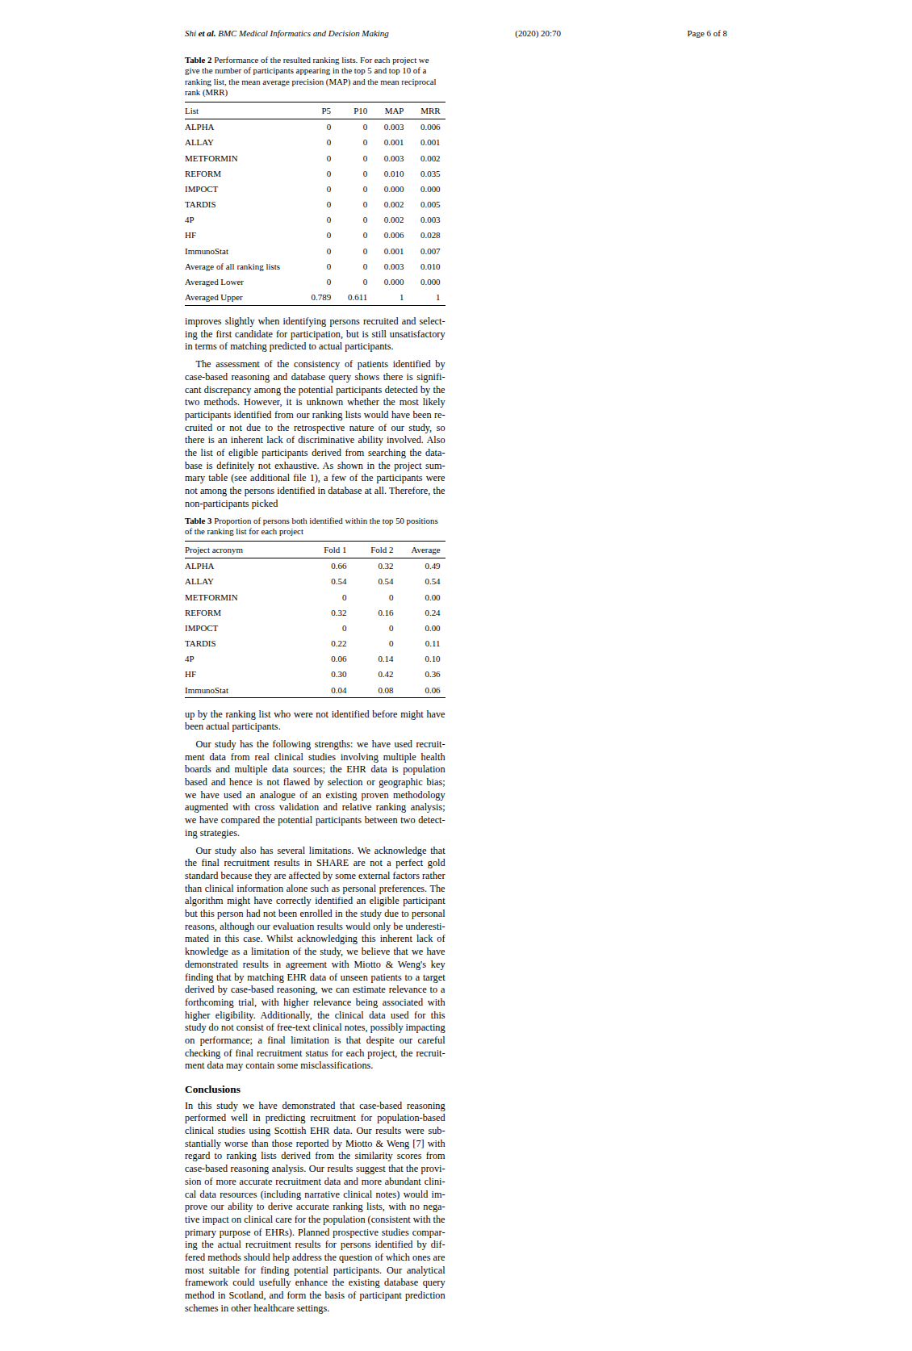Shi et al. BMC Medical Informatics and Decision Making
(2020) 20:70
Page 6 of 8
Table 2 Performance of the resulted ranking lists. For each project we give the number of participants appearing in the top 5 and top 10 of a ranking list, the mean average precision (MAP) and the mean reciprocal rank (MRR)
| List | P5 | P10 | MAP | MRR |
| --- | --- | --- | --- | --- |
| ALPHA | 0 | 0 | 0.003 | 0.006 |
| ALLAY | 0 | 0 | 0.001 | 0.001 |
| METFORMIN | 0 | 0 | 0.003 | 0.002 |
| REFORM | 0 | 0 | 0.010 | 0.035 |
| IMPOCT | 0 | 0 | 0.000 | 0.000 |
| TARDIS | 0 | 0 | 0.002 | 0.005 |
| 4P | 0 | 0 | 0.002 | 0.003 |
| HF | 0 | 0 | 0.006 | 0.028 |
| ImmunoStat | 0 | 0 | 0.001 | 0.007 |
| Average of all ranking lists | 0 | 0 | 0.003 | 0.010 |
| Averaged Lower | 0 | 0 | 0.000 | 0.000 |
| Averaged Upper | 0.789 | 0.611 | 1 | 1 |
improves slightly when identifying persons recruited and selecting the first candidate for participation, but is still unsatisfactory in terms of matching predicted to actual participants.
The assessment of the consistency of patients identified by case-based reasoning and database query shows there is significant discrepancy among the potential participants detected by the two methods. However, it is unknown whether the most likely participants identified from our ranking lists would have been recruited or not due to the retrospective nature of our study, so there is an inherent lack of discriminative ability involved. Also the list of eligible participants derived from searching the database is definitely not exhaustive. As shown in the project summary table (see additional file 1), a few of the participants were not among the persons identified in database at all. Therefore, the non-participants picked
Table 3 Proportion of persons both identified within the top 50 positions of the ranking list for each project
| Project acronym | Fold 1 | Fold 2 | Average |
| --- | --- | --- | --- |
| ALPHA | 0.66 | 0.32 | 0.49 |
| ALLAY | 0.54 | 0.54 | 0.54 |
| METFORMIN | 0 | 0 | 0.00 |
| REFORM | 0.32 | 0.16 | 0.24 |
| IMPOCT | 0 | 0 | 0.00 |
| TARDIS | 0.22 | 0 | 0.11 |
| 4P | 0.06 | 0.14 | 0.10 |
| HF | 0.30 | 0.42 | 0.36 |
| ImmunoStat | 0.04 | 0.08 | 0.06 |
up by the ranking list who were not identified before might have been actual participants.
Our study has the following strengths: we have used recruitment data from real clinical studies involving multiple health boards and multiple data sources; the EHR data is population based and hence is not flawed by selection or geographic bias; we have used an analogue of an existing proven methodology augmented with cross validation and relative ranking analysis; we have compared the potential participants between two detecting strategies.
Our study also has several limitations. We acknowledge that the final recruitment results in SHARE are not a perfect gold standard because they are affected by some external factors rather than clinical information alone such as personal preferences. The algorithm might have correctly identified an eligible participant but this person had not been enrolled in the study due to personal reasons, although our evaluation results would only be underestimated in this case. Whilst acknowledging this inherent lack of knowledge as a limitation of the study, we believe that we have demonstrated results in agreement with Miotto & Weng's key finding that by matching EHR data of unseen patients to a target derived by case-based reasoning, we can estimate relevance to a forthcoming trial, with higher relevance being associated with higher eligibility. Additionally, the clinical data used for this study do not consist of free-text clinical notes, possibly impacting on performance; a final limitation is that despite our careful checking of final recruitment status for each project, the recruitment data may contain some misclassifications.
Conclusions
In this study we have demonstrated that case-based reasoning performed well in predicting recruitment for population-based clinical studies using Scottish EHR data. Our results were substantially worse than those reported by Miotto & Weng [7] with regard to ranking lists derived from the similarity scores from case-based reasoning analysis. Our results suggest that the provision of more accurate recruitment data and more abundant clinical data resources (including narrative clinical notes) would improve our ability to derive accurate ranking lists, with no negative impact on clinical care for the population (consistent with the primary purpose of EHRs). Planned prospective studies comparing the actual recruitment results for persons identified by differed methods should help address the question of which ones are most suitable for finding potential participants. Our analytical framework could usefully enhance the existing database query method in Scotland, and form the basis of participant prediction schemes in other healthcare settings.